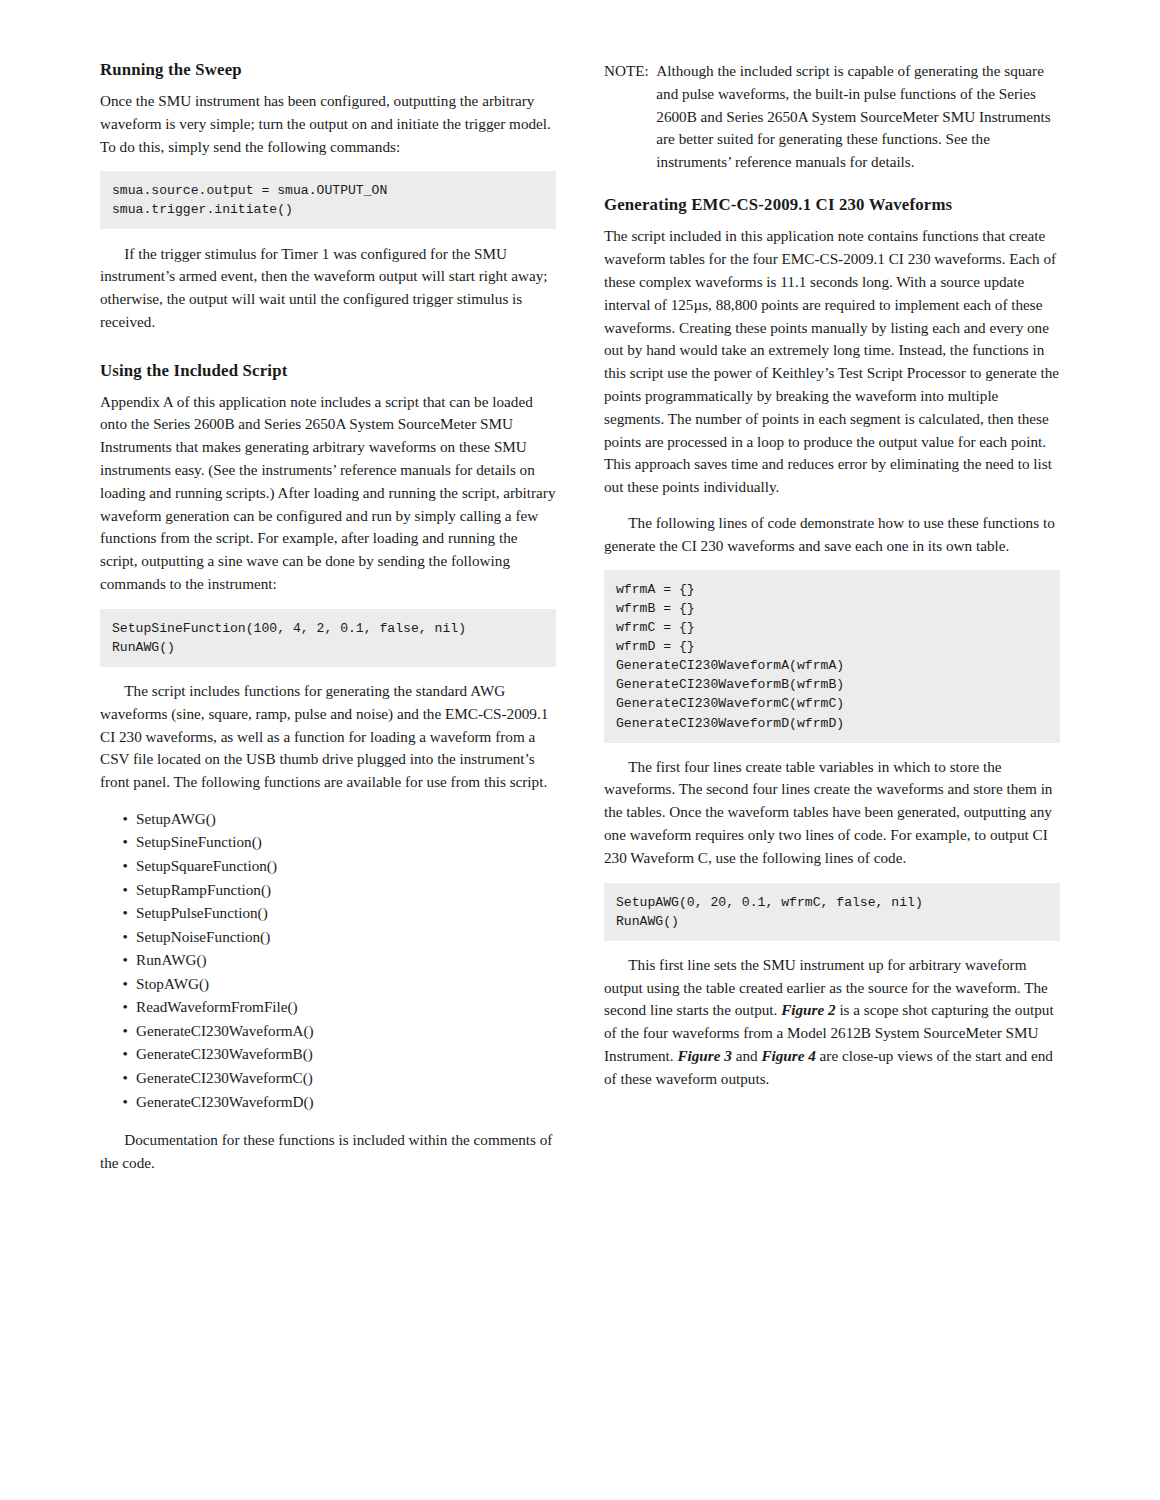Running the Sweep
Once the SMU instrument has been configured, outputting the arbitrary waveform is very simple; turn the output on and initiate the trigger model. To do this, simply send the following commands:
smua.source.output = smua.OUTPUT_ON
smua.trigger.initiate()
If the trigger stimulus for Timer 1 was configured for the SMU instrument’s armed event, then the waveform output will start right away; otherwise, the output will wait until the configured trigger stimulus is received.
Using the Included Script
Appendix A of this application note includes a script that can be loaded onto the Series 2600B and Series 2650A System SourceMeter SMU Instruments that makes generating arbitrary waveforms on these SMU instruments easy. (See the instruments’ reference manuals for details on loading and running scripts.) After loading and running the script, arbitrary waveform generation can be configured and run by simply calling a few functions from the script. For example, after loading and running the script, outputting a sine wave can be done by sending the following commands to the instrument:
SetupSineFunction(100, 4, 2, 0.1, false, nil)
RunAWG()
The script includes functions for generating the standard AWG waveforms (sine, square, ramp, pulse and noise) and the EMC-CS-2009.1 CI 230 waveforms, as well as a function for loading a waveform from a CSV file located on the USB thumb drive plugged into the instrument’s front panel. The following functions are available for use from this script.
SetupAWG()
SetupSineFunction()
SetupSquareFunction()
SetupRampFunction()
SetupPulseFunction()
SetupNoiseFunction()
RunAWG()
StopAWG()
ReadWaveformFromFile()
GenerateCI230WaveformA()
GenerateCI230WaveformB()
GenerateCI230WaveformC()
GenerateCI230WaveformD()
Documentation for these functions is included within the comments of the code.
NOTE:
Although the included script is capable of generating the square and pulse waveforms, the built-in pulse functions of the Series 2600B and Series 2650A System SourceMeter SMU Instruments are better suited for generating these functions. See the instruments’ reference manuals for details.
Generating EMC-CS-2009.1 CI 230 Waveforms
The script included in this application note contains functions that create waveform tables for the four EMC-CS-2009.1 CI 230 waveforms. Each of these complex waveforms is 11.1 seconds long. With a source update interval of 125µs, 88,800 points are required to implement each of these waveforms. Creating these points manually by listing each and every one out by hand would take an extremely long time. Instead, the functions in this script use the power of Keithley’s Test Script Processor to generate the points programmatically by breaking the waveform into multiple segments. The number of points in each segment is calculated, then these points are processed in a loop to produce the output value for each point. This approach saves time and reduces error by eliminating the need to list out these points individually.
The following lines of code demonstrate how to use these functions to generate the CI 230 waveforms and save each one in its own table.
wfrmA = {}
wfrmB = {}
wfrmC = {}
wfrmD = {}
GenerateCI230WaveformA(wfrmA)
GenerateCI230WaveformB(wfrmB)
GenerateCI230WaveformC(wfrmC)
GenerateCI230WaveformD(wfrmD)
The first four lines create table variables in which to store the waveforms. The second four lines create the waveforms and store them in the tables. Once the waveform tables have been generated, outputting any one waveform requires only two lines of code. For example, to output CI 230 Waveform C, use the following lines of code.
SetupAWG(0, 20, 0.1, wfrmC, false, nil)
RunAWG()
This first line sets the SMU instrument up for arbitrary waveform output using the table created earlier as the source for the waveform. The second line starts the output. Figure 2 is a scope shot capturing the output of the four waveforms from a Model 2612B System SourceMeter SMU Instrument. Figure 3 and Figure 4 are close-up views of the start and end of these waveform outputs.